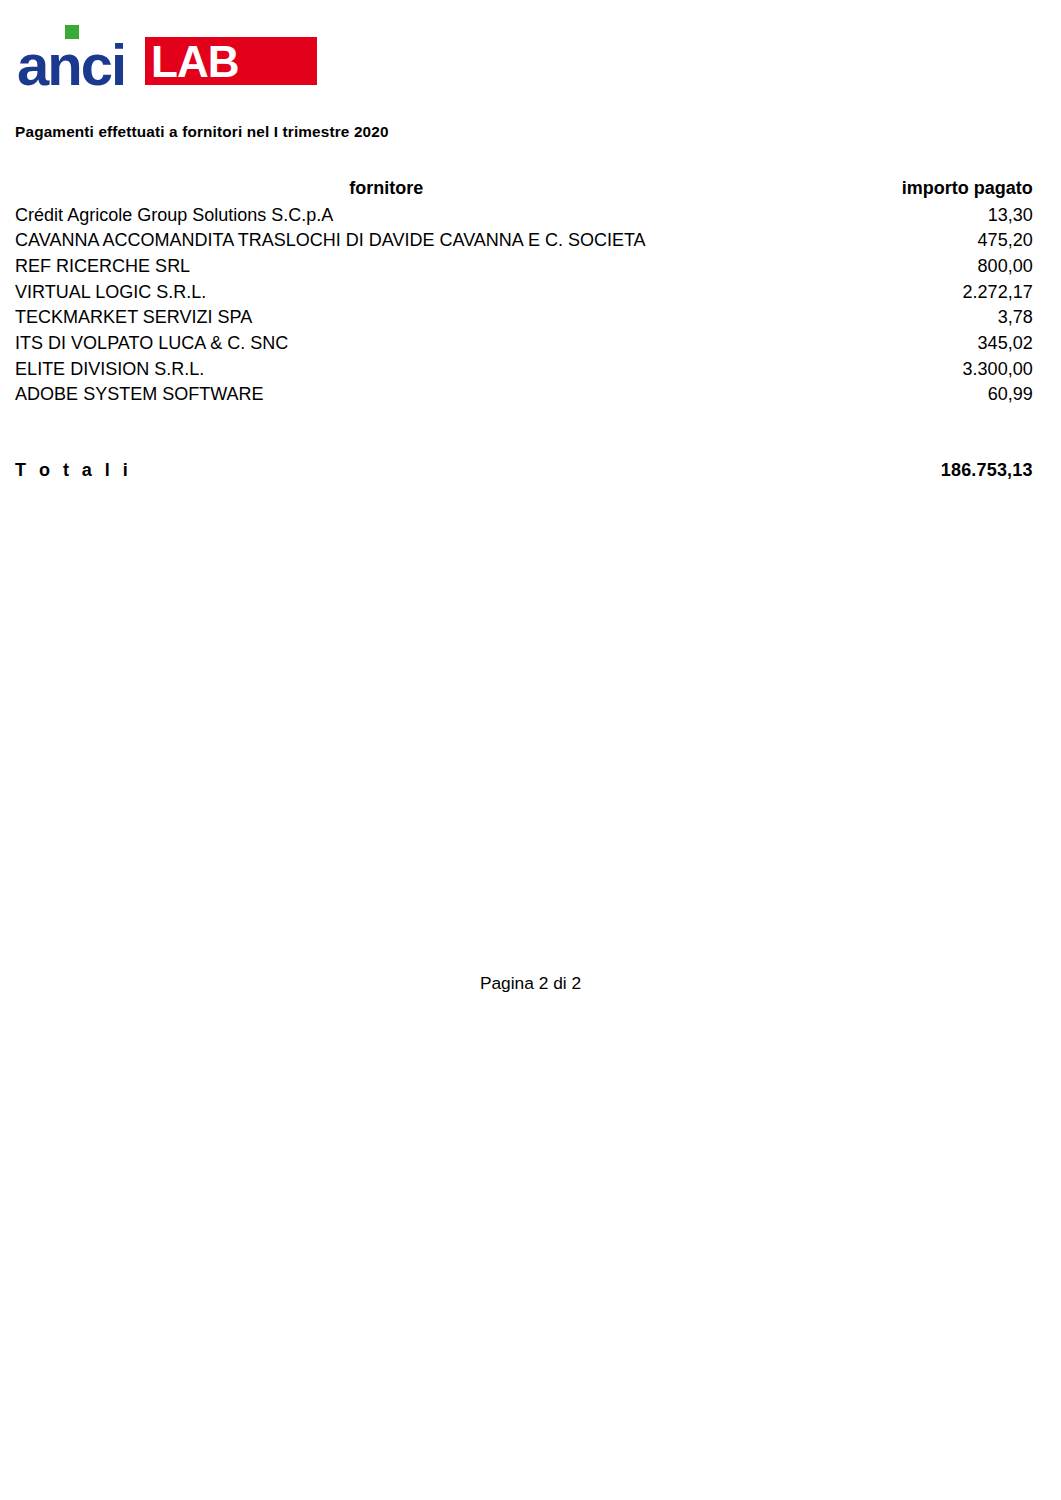anci LAB
Pagamenti effettuati a fornitori nel I trimestre 2020
| fornitore | importo pagato |
| --- | --- |
| Crédit Agricole Group Solutions S.C.p.A | 13,30 |
| CAVANNA ACCOMANDITA TRASLOCHI DI DAVIDE CAVANNA E C. SOCIETA | 475,20 |
| REF RICERCHE SRL | 800,00 |
| VIRTUAL LOGIC S.R.L. | 2.272,17 |
| TECKMARKET SERVIZI SPA | 3,78 |
| ITS DI VOLPATO LUCA & C. SNC | 345,02 |
| ELITE DIVISION S.R.L. | 3.300,00 |
| ADOBE SYSTEM SOFTWARE | 60,99 |
| T o t a l i | 186.753,13 |
Pagina 2 di 2